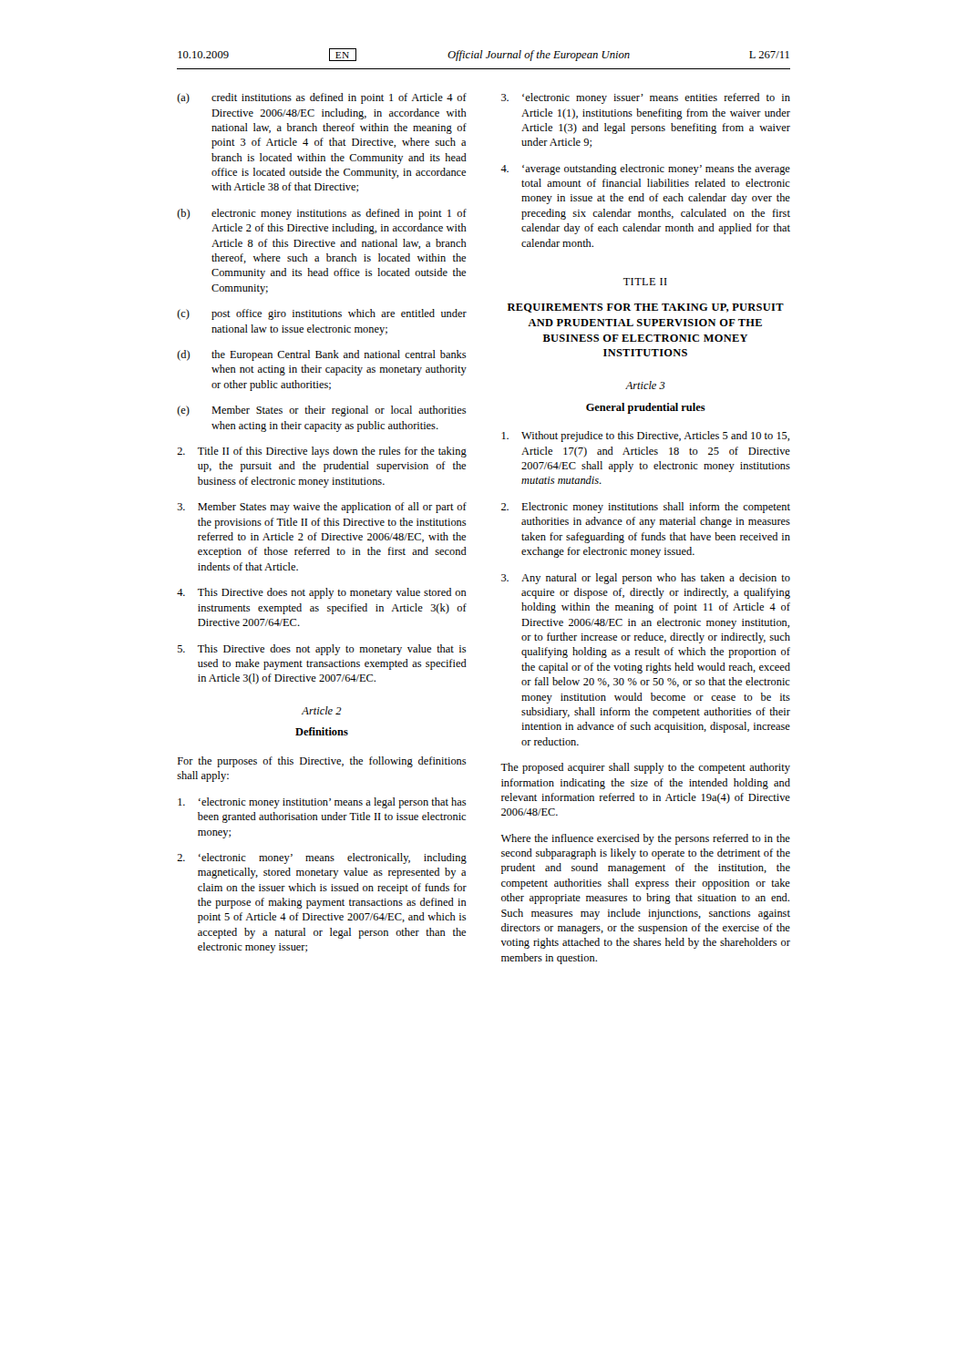10.10.2009
EN
Official Journal of the European Union
L 267/11
(a)
credit institutions as defined in point 1 of Article 4 of Directive 2006/48/EC including, in accordance with national law, a branch thereof within the meaning of point 3 of Article 4 of that Directive, where such a branch is located within the Community and its head office is located outside the Community, in accordance with Article 38 of that Directive;
(b)
electronic money institutions as defined in point 1 of Article 2 of this Directive including, in accordance with Article 8 of this Directive and national law, a branch thereof, where such a branch is located within the Community and its head office is located outside the Community;
(c)
post office giro institutions which are entitled under national law to issue electronic money;
(d)
the European Central Bank and national central banks when not acting in their capacity as monetary authority or other public authorities;
(e)
Member States or their regional or local authorities when acting in their capacity as public authorities.
2.
Title II of this Directive lays down the rules for the taking up, the pursuit and the prudential supervision of the business of electronic money institutions.
3.
Member States may waive the application of all or part of the provisions of Title II of this Directive to the institutions referred to in Article 2 of Directive 2006/48/EC, with the exception of those referred to in the first and second indents of that Article.
4.
This Directive does not apply to monetary value stored on instruments exempted as specified in Article 3(k) of Directive 2007/64/EC.
5.
This Directive does not apply to monetary value that is used to make payment transactions exempted as specified in Article 3(l) of Directive 2007/64/EC.
Article 2
Definitions
For the purposes of this Directive, the following definitions shall apply:
1.
‘electronic money institution’ means a legal person that has been granted authorisation under Title II to issue electronic money;
2.
‘electronic money’ means electronically, including magnetically, stored monetary value as represented by a claim on the issuer which is issued on receipt of funds for the purpose of making payment transactions as defined in point 5 of Article 4 of Directive 2007/64/EC, and which is accepted by a natural or legal person other than the electronic money issuer;
3.
‘electronic money issuer’ means entities referred to in Article 1(1), institutions benefiting from the waiver under Article 1(3) and legal persons benefiting from a waiver under Article 9;
4.
‘average outstanding electronic money’ means the average total amount of financial liabilities related to electronic money in issue at the end of each calendar day over the preceding six calendar months, calculated on the first calendar day of each calendar month and applied for that calendar month.
TITLE II
REQUIREMENTS FOR THE TAKING UP, PURSUIT AND PRUDENTIAL SUPERVISION OF THE BUSINESS OF ELECTRONIC MONEY INSTITUTIONS
Article 3
General prudential rules
1.
Without prejudice to this Directive, Articles 5 and 10 to 15, Article 17(7) and Articles 18 to 25 of Directive 2007/64/EC shall apply to electronic money institutions mutatis mutandis.
2.
Electronic money institutions shall inform the competent authorities in advance of any material change in measures taken for safeguarding of funds that have been received in exchange for electronic money issued.
3.
Any natural or legal person who has taken a decision to acquire or dispose of, directly or indirectly, a qualifying holding within the meaning of point 11 of Article 4 of Directive 2006/48/EC in an electronic money institution, or to further increase or reduce, directly or indirectly, such qualifying holding as a result of which the proportion of the capital or of the voting rights held would reach, exceed or fall below 20 %, 30 % or 50 %, or so that the electronic money institution would become or cease to be its subsidiary, shall inform the competent authorities of their intention in advance of such acquisition, disposal, increase or reduction.
The proposed acquirer shall supply to the competent authority information indicating the size of the intended holding and relevant information referred to in Article 19a(4) of Directive 2006/48/EC.
Where the influence exercised by the persons referred to in the second subparagraph is likely to operate to the detriment of the prudent and sound management of the institution, the competent authorities shall express their opposition or take other appropriate measures to bring that situation to an end. Such measures may include injunctions, sanctions against directors or managers, or the suspension of the exercise of the voting rights attached to the shares held by the shareholders or members in question.